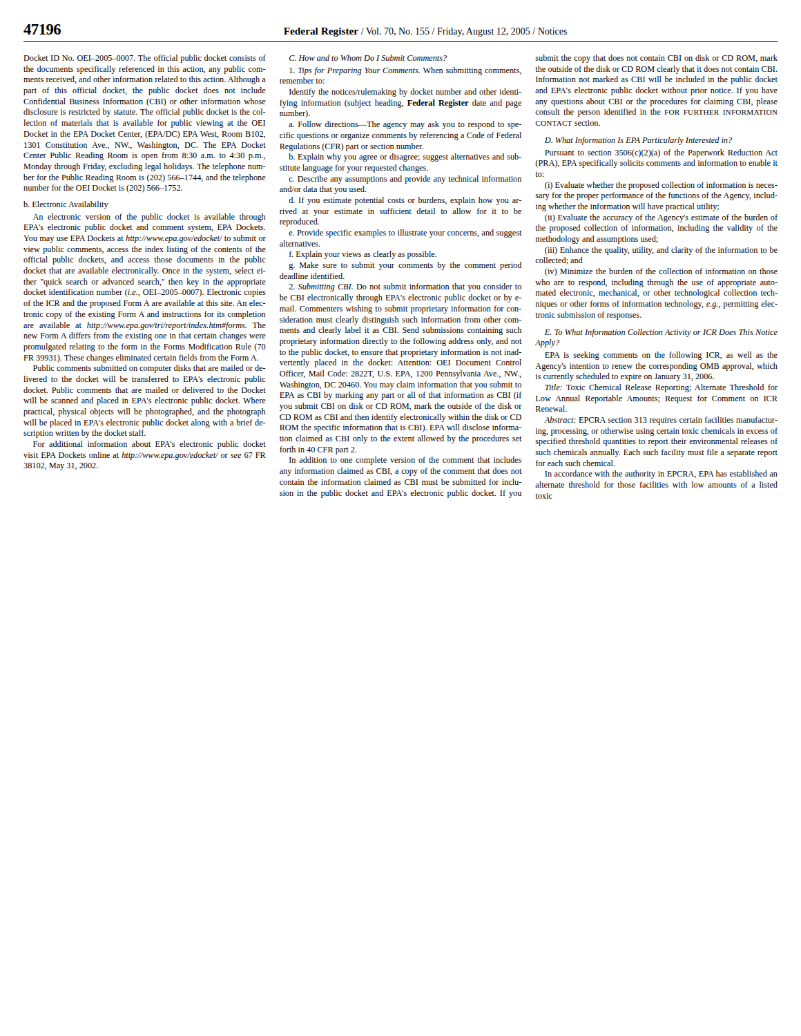47196
Federal Register / Vol. 70, No. 155 / Friday, August 12, 2005 / Notices
Docket ID No. OEI–2005–0007. The official public docket consists of the documents specifically referenced in this action, any public comments received, and other information related to this action. Although a part of this official docket, the public docket does not include Confidential Business Information (CBI) or other information whose disclosure is restricted by statute. The official public docket is the collection of materials that is available for public viewing at the OEI Docket in the EPA Docket Center, (EPA/DC) EPA West, Room B102, 1301 Constitution Ave., NW., Washington, DC. The EPA Docket Center Public Reading Room is open from 8:30 a.m. to 4:30 p.m., Monday through Friday, excluding legal holidays. The telephone number for the Public Reading Room is (202) 566–1744, and the telephone number for the OEI Docket is (202) 566–1752.
b. Electronic Availability
An electronic version of the public docket is available through EPA's electronic public docket and comment system, EPA Dockets. You may use EPA Dockets at http://www.epa.gov/edocket/ to submit or view public comments, access the index listing of the contents of the official public dockets, and access those documents in the public docket that are available electronically. Once in the system, select either ''quick search or advanced search,'' then key in the appropriate docket identification number (i.e., OEI–2005–0007). Electronic copies of the ICR and the proposed Form A are available at this site. An electronic copy of the existing Form A and instructions for its completion are available at http://www.epa.gov/tri/report/index.htm#forms. The new Form A differs from the existing one in that certain changes were promulgated relating to the form in the Forms Modification Rule (70 FR 39931). These changes eliminated certain fields from the Form A.
Public comments submitted on computer disks that are mailed or delivered to the docket will be transferred to EPA's electronic public docket. Public comments that are mailed or delivered to the Docket will be scanned and placed in EPA's electronic public docket. Where practical, physical objects will be photographed, and the photograph will be placed in EPA's electronic public docket along with a brief description written by the docket staff.
For additional information about EPA's electronic public docket visit EPA Dockets online at http://www.epa.gov/edocket/ or see 67 FR 38102, May 31, 2002.
C. How and to Whom Do I Submit Comments?
1. Tips for Preparing Your Comments. When submitting comments, remember to:
Identify the notices/rulemaking by docket number and other identifying information (subject heading, Federal Register date and page number).
a. Follow directions—The agency may ask you to respond to specific questions or organize comments by referencing a Code of Federal Regulations (CFR) part or section number.
b. Explain why you agree or disagree; suggest alternatives and substitute language for your requested changes.
c. Describe any assumptions and provide any technical information and/or data that you used.
d. If you estimate potential costs or burdens, explain how you arrived at your estimate in sufficient detail to allow for it to be reproduced.
e. Provide specific examples to illustrate your concerns, and suggest alternatives.
f. Explain your views as clearly as possible.
g. Make sure to submit your comments by the comment period deadline identified.
2. Submitting CBI. Do not submit information that you consider to be CBI electronically through EPA's electronic public docket or by e-mail. Commenters wishing to submit proprietary information for consideration must clearly distinguish such information from other comments and clearly label it as CBI. Send submissions containing such proprietary information directly to the following address only, and not to the public docket, to ensure that proprietary information is not inadvertently placed in the docket: Attention: OEI Document Control Officer, Mail Code: 2822T, U.S. EPA, 1200 Pennsylvania Ave., NW., Washington, DC 20460. You may claim information that you submit to EPA as CBI by marking any part or all of that information as CBI (if you submit CBI on disk or CD ROM, mark the outside of the disk or CD ROM as CBI and then identify electronically within the disk or CD ROM the specific information that is CBI). EPA will disclose information claimed as CBI only to the extent allowed by the procedures set forth in 40 CFR part 2.
In addition to one complete version of the comment that includes any information claimed as CBI, a copy of the comment that does not contain the information claimed as CBI must be submitted for inclusion in the public docket and EPA's electronic public docket. If you submit the copy that does not contain CBI on disk or CD ROM, mark the outside of the disk or CD ROM clearly that it does not contain CBI. Information not marked as CBI will be included in the public docket and EPA's electronic public docket without prior notice. If you have any questions about CBI or the procedures for claiming CBI, please consult the person identified in the FOR FURTHER INFORMATION CONTACT section.
D. What Information Is EPA Particularly Interested in?
Pursuant to section 3506(c)(2)(a) of the Paperwork Reduction Act (PRA), EPA specifically solicits comments and information to enable it to:
(i) Evaluate whether the proposed collection of information is necessary for the proper performance of the functions of the Agency, including whether the information will have practical utility;
(ii) Evaluate the accuracy of the Agency's estimate of the burden of the proposed collection of information, including the validity of the methodology and assumptions used;
(iii) Enhance the quality, utility, and clarity of the information to be collected; and
(iv) Minimize the burden of the collection of information on those who are to respond, including through the use of appropriate automated electronic, mechanical, or other technological collection techniques or other forms of information technology, e.g., permitting electronic submission of responses.
E. To What Information Collection Activity or ICR Does This Notice Apply?
EPA is seeking comments on the following ICR, as well as the Agency's intention to renew the corresponding OMB approval, which is currently scheduled to expire on January 31, 2006.
Title: Toxic Chemical Release Reporting; Alternate Threshold for Low Annual Reportable Amounts; Request for Comment on ICR Renewal.
Abstract: EPCRA section 313 requires certain facilities manufacturing, processing, or otherwise using certain toxic chemicals in excess of specified threshold quantities to report their environmental releases of such chemicals annually. Each such facility must file a separate report for each such chemical.
In accordance with the authority in EPCRA, EPA has established an alternate threshold for those facilities with low amounts of a listed toxic